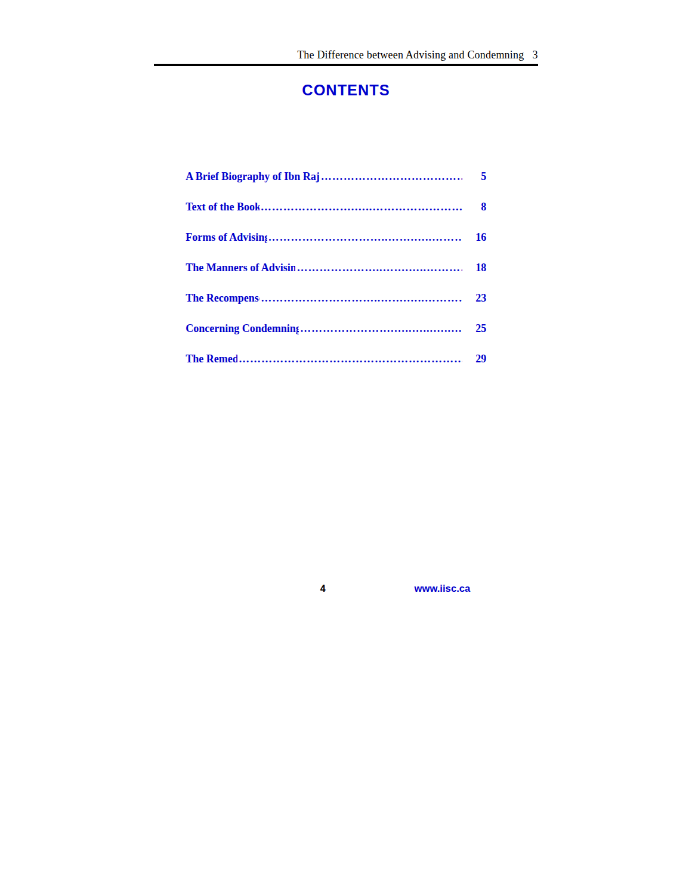The Difference between Advising and Condemning 3
CONTENTS
A Brief Biography of Ibn Rajab ………………………………….. 5
Text of the Book …………………….…..……………………. 8
Forms of Advising …………………………..…….…..………. 16
The Manners of Advising …………………..…….…..………… 18
The Recompense …………………………..…….…..…………. 23
Concerning Condemning …………………….…..…...…..…. 25
The Remedy ……………………………………………………...…. 29
4 www.iisc.ca